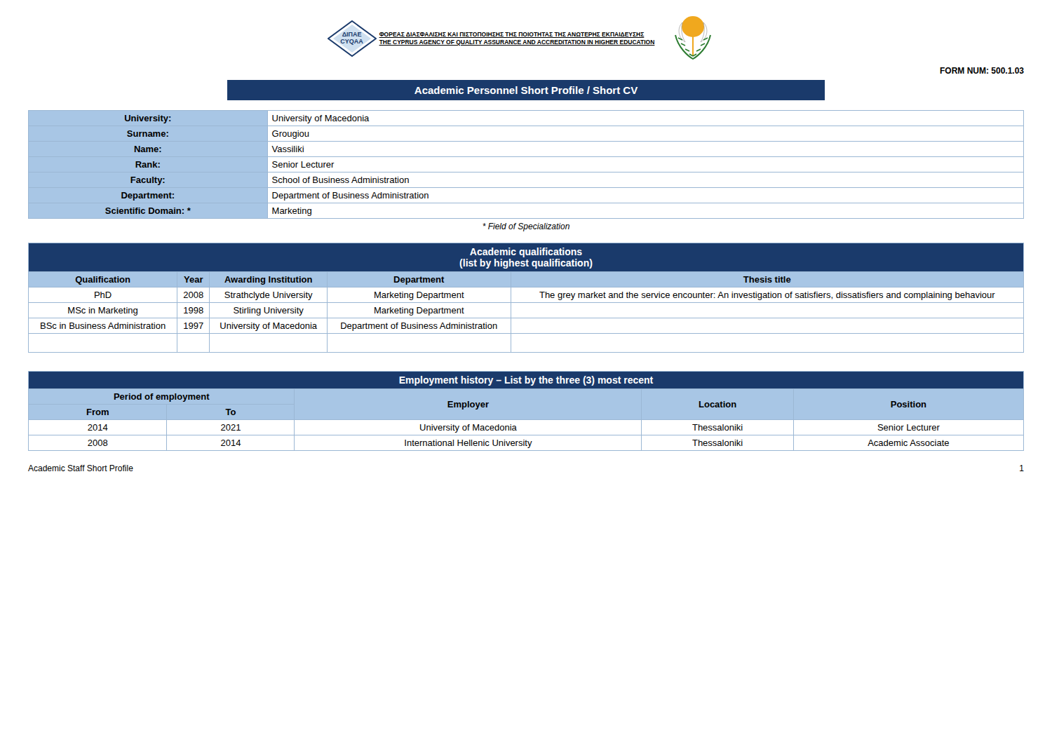ΔΙΠΑΕ
CYQAA
ΦΟΡΕΑΣ ΔΙΑΣΦΑΛΙΣΗΣ ΚΑΙ ΠΙΣΤΟΠΟΙΗΣΗΣ ΤΗΣ ΠΟΙΟΤΗΤΑΣ ΤΗΣ ΑΝΩΤΕΡΗΣ ΕΚΠΑΙΔΕΥΣΗΣ
THE CYPRUS AGENCY OF QUALITY ASSURANCE AND ACCREDITATION IN HIGHER EDUCATION
FORM NUM: 500.1.03
Academic Personnel Short Profile / Short CV
| University: | University of Macedonia |
| Surname: | Grougiou |
| Name: | Vassiliki |
| Rank: | Senior Lecturer |
| Faculty: | School of Business Administration |
| Department: | Department of Business Administration |
| Scientific Domain: * | Marketing |
* Field of Specialization
| Academic qualifications (list by highest qualification) |
| Qualification | Year | Awarding Institution | Department | Thesis title |
| PhD | 2008 | Strathclyde University | Marketing Department | The grey market and the service encounter: An investigation of satisfiers, dissatisfiers and complaining behaviour |
| MSc in Marketing | 1998 | Stirling University | Marketing Department | |
| BSc in Business Administration | 1997 | University of Macedonia | Department of Business Administration | |
| Employment history – List by the three (3) most recent |
| Period of employment | Employer | Location | Position |
| From | To |
| 2014 | 2021 | University of Macedonia | Thessaloniki | Senior Lecturer |
| 2008 | 2014 | International Hellenic University | Thessaloniki | Academic Associate |
Academic Staff Short Profile
1